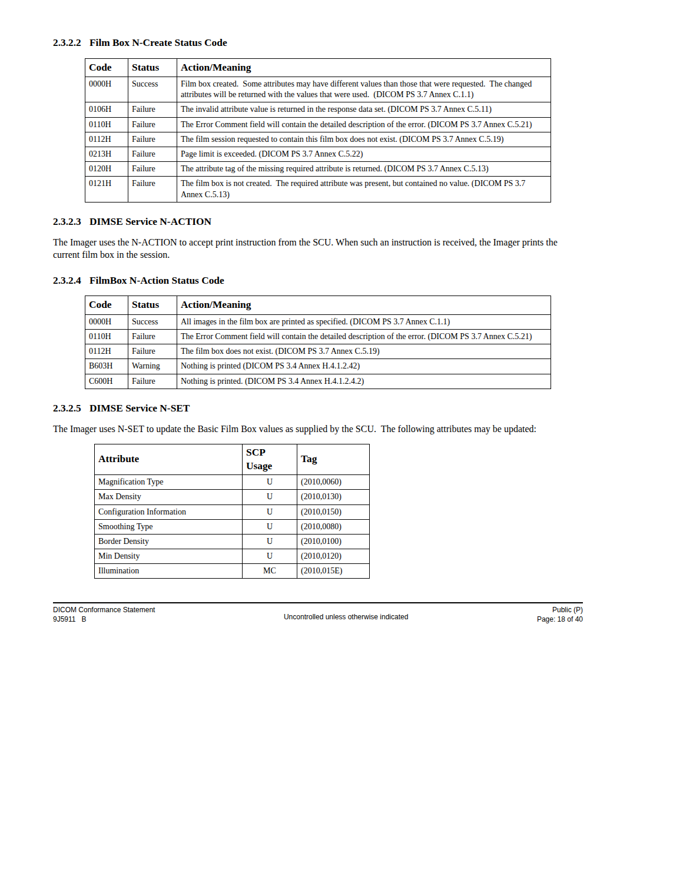2.3.2.2 Film Box N-Create Status Code
| Code | Status | Action/Meaning |
| --- | --- | --- |
| 0000H | Success | Film box created. Some attributes may have different values than those that were requested. The changed attributes will be returned with the values that were used. (DICOM PS 3.7 Annex C.1.1) |
| 0106H | Failure | The invalid attribute value is returned in the response data set. (DICOM PS 3.7 Annex C.5.11) |
| 0110H | Failure | The Error Comment field will contain the detailed description of the error. (DICOM PS 3.7 Annex C.5.21) |
| 0112H | Failure | The film session requested to contain this film box does not exist. (DICOM PS 3.7 Annex C.5.19) |
| 0213H | Failure | Page limit is exceeded. (DICOM PS 3.7 Annex C.5.22) |
| 0120H | Failure | The attribute tag of the missing required attribute is returned. (DICOM PS 3.7 Annex C.5.13) |
| 0121H | Failure | The film box is not created. The required attribute was present, but contained no value. (DICOM PS 3.7 Annex C.5.13) |
2.3.2.3 DIMSE Service N-ACTION
The Imager uses the N-ACTION to accept print instruction from the SCU. When such an instruction is received, the Imager prints the current film box in the session.
2.3.2.4 FilmBox N-Action Status Code
| Code | Status | Action/Meaning |
| --- | --- | --- |
| 0000H | Success | All images in the film box are printed as specified. (DICOM PS 3.7 Annex C.1.1) |
| 0110H | Failure | The Error Comment field will contain the detailed description of the error. (DICOM PS 3.7 Annex C.5.21) |
| 0112H | Failure | The film box does not exist. (DICOM PS 3.7 Annex C.5.19) |
| B603H | Warning | Nothing is printed (DICOM PS 3.4 Annex H.4.1.2.42) |
| C600H | Failure | Nothing is printed. (DICOM PS 3.4 Annex H.4.1.2.4.2) |
2.3.2.5 DIMSE Service N-SET
The Imager uses N-SET to update the Basic Film Box values as supplied by the SCU. The following attributes may be updated:
| Attribute | SCP Usage | Tag |
| --- | --- | --- |
| Magnification Type | U | (2010,0060) |
| Max Density | U | (2010,0130) |
| Configuration Information | U | (2010,0150) |
| Smoothing Type | U | (2010,0080) |
| Border Density | U | (2010,0100) |
| Min Density | U | (2010,0120) |
| Illumination | MC | (2010,015E) |
DICOM Conformance Statement 9J5911 B
Uncontrolled unless otherwise indicated
Public (P) Page: 18 of 40